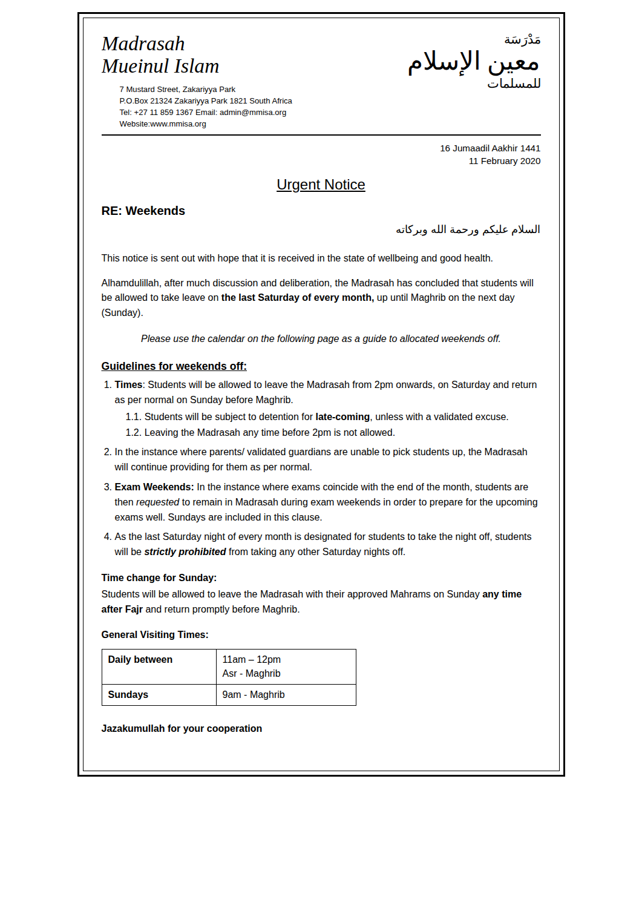Madrasah
Mueinul Islam
7 Mustard Street, Zakariyya Park
P.O.Box 21324 Zakariyya Park 1821 South Africa
Tel: +27 11 859 1367 Email: admin@mmisa.org
Website:www.mmisa.org
مَدْرَسَة معين الإسلام
للمسلمات
16 Jumaadil Aakhir 1441
11 February 2020
Urgent Notice
RE: Weekends
السلام عليكم ورحمة الله وبركاته
This notice is sent out with hope that it is received in the state of wellbeing and good health.
Alhamdulillah, after much discussion and deliberation, the Madrasah has concluded that students will be allowed to take leave on the last Saturday of every month, up until Maghrib on the next day (Sunday).
Please use the calendar on the following page as a guide to allocated weekends off.
Guidelines for weekends off:
Times: Students will be allowed to leave the Madrasah from 2pm onwards, on Saturday and return as per normal on Sunday before Maghrib.
1.1. Students will be subject to detention for late-coming, unless with a validated excuse.
1.2. Leaving the Madrasah any time before 2pm is not allowed.
In the instance where parents/ validated guardians are unable to pick students up, the Madrasah will continue providing for them as per normal.
Exam Weekends: In the instance where exams coincide with the end of the month, students are then requested to remain in Madrasah during exam weekends in order to prepare for the upcoming exams well. Sundays are included in this clause.
As the last Saturday night of every month is designated for students to take the night off, students will be strictly prohibited from taking any other Saturday nights off.
Time change for Sunday:
Students will be allowed to leave the Madrasah with their approved Mahrams on Sunday any time after Fajr and return promptly before Maghrib.
General Visiting Times:
| Daily between | 11am – 12pm Asr - Maghrib |
| Sundays | 9am - Maghrib |
Jazakumullah for your cooperation